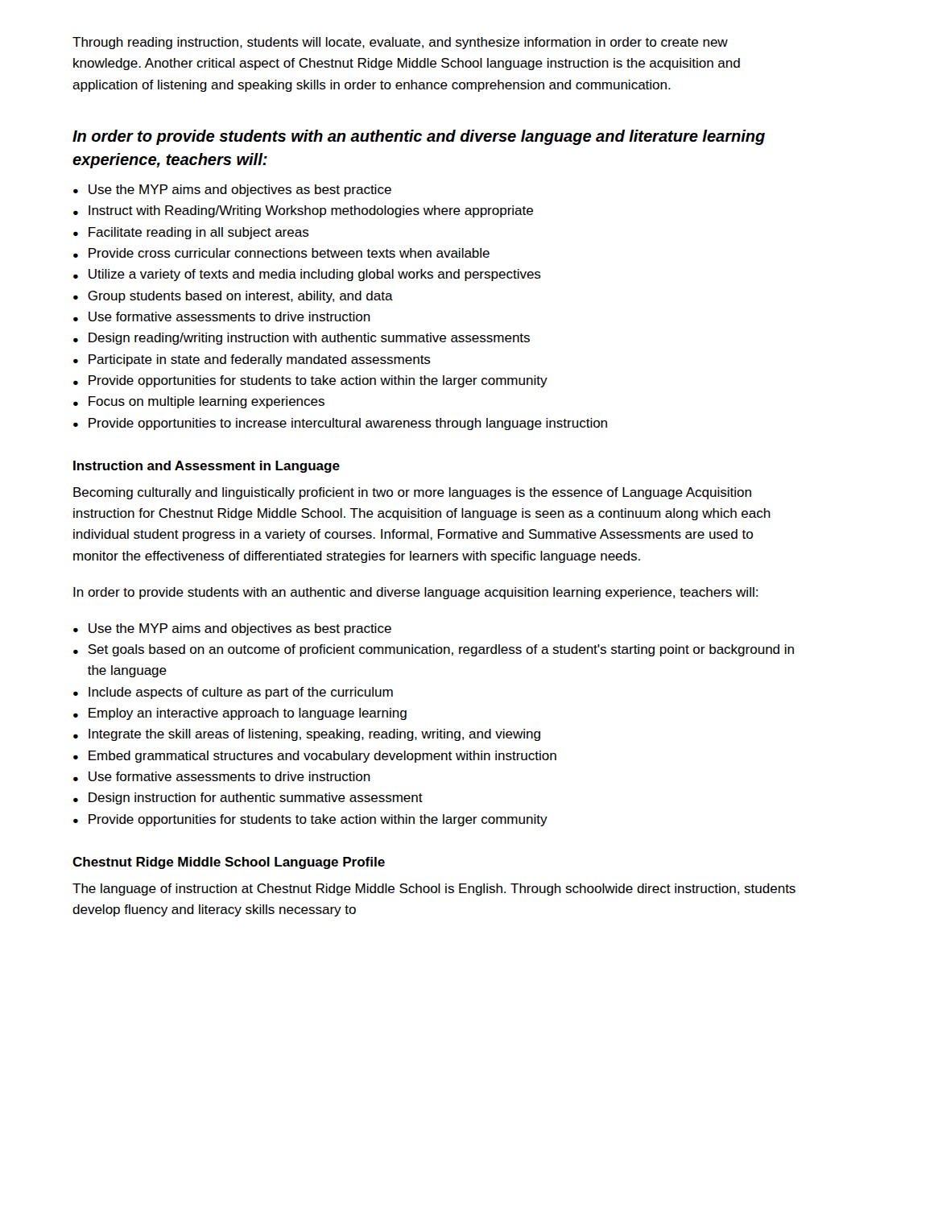Through reading instruction, students will locate, evaluate, and synthesize information in order to create new knowledge. Another critical aspect of Chestnut Ridge Middle School language instruction is the acquisition and application of listening and speaking skills in order to enhance comprehension and communication.
In order to provide students with an authentic and diverse language and literature learning experience, teachers will:
Use the MYP aims and objectives as best practice
Instruct with Reading/Writing Workshop methodologies where appropriate
Facilitate reading in all subject areas
Provide cross curricular connections between texts when available
Utilize a variety of texts and media including global works and perspectives
Group students based on interest, ability, and data
Use formative assessments to drive instruction
Design reading/writing instruction with authentic summative assessments
Participate in state and federally mandated assessments
Provide opportunities for students to take action within the larger community
Focus on multiple learning experiences
Provide opportunities to increase intercultural awareness through language instruction
Instruction and Assessment in Language
Becoming culturally and linguistically proficient in two or more languages is the essence of Language Acquisition instruction for Chestnut Ridge Middle School. The acquisition of language is seen as a continuum along which each individual student progress in a variety of courses. Informal, Formative and Summative Assessments are used to monitor the effectiveness of differentiated strategies for learners with specific language needs.
In order to provide students with an authentic and diverse language acquisition learning experience, teachers will:
Use the MYP aims and objectives as best practice
Set goals based on an outcome of proficient communication, regardless of a student's starting point or background in the language
Include aspects of culture as part of the curriculum
Employ an interactive approach to language learning
Integrate the skill areas of listening, speaking, reading, writing, and viewing
Embed grammatical structures and vocabulary development within instruction
Use formative assessments to drive instruction
Design instruction for authentic summative assessment
Provide opportunities for students to take action within the larger community
Chestnut Ridge Middle School Language Profile
The language of instruction at Chestnut Ridge Middle School is English. Through schoolwide direct instruction, students develop fluency and literacy skills necessary to